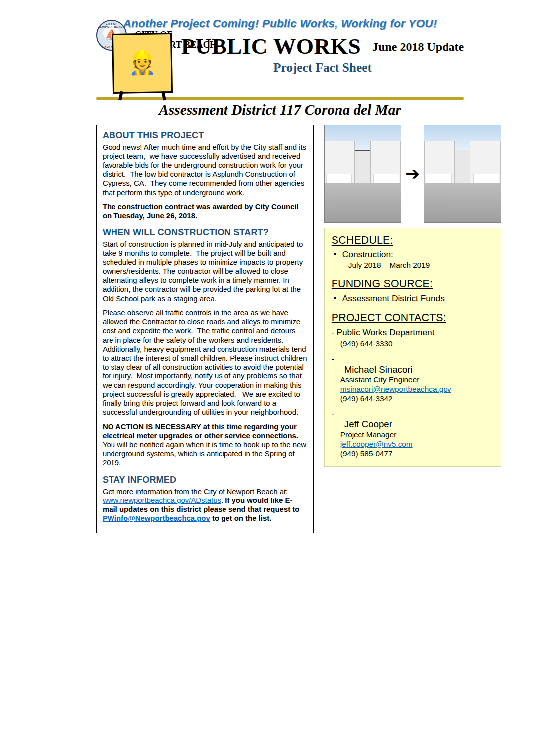Another Project Coming! Public Works, Working for YOU!
CITY OF NEWPORT BEACH
⛵
CALIFORNIA
CITY OF
NEWPORT BEACH
👷
June 2018 Update
PUBLIC WORKS
Project Fact Sheet
Assessment District 117 Corona del Mar
ABOUT THIS PROJECT
Good news! After much time and effort by the City staff and its project team, we have successfully advertised and received favorable bids for the underground construction work for your district. The low bid contractor is Asplundh Construction of Cypress, CA. They come recommended from other agencies that perform this type of underground work.
The construction contract was awarded by City Council on Tuesday, June 26, 2018.
WHEN WILL CONSTRUCTION START?
Start of construction is planned in mid-July and anticipated to take 9 months to complete. The project will be built and scheduled in multiple phases to minimize impacts to property owners/residents. The contractor will be allowed to close alternating alleys to complete work in a timely manner. In addition, the contractor will be provided the parking lot at the Old School park as a staging area.
Please observe all traffic controls in the area as we have allowed the Contractor to close roads and alleys to minimize cost and expedite the work. The traffic control and detours are in place for the safety of the workers and residents. Additionally, heavy equipment and construction materials tend to attract the interest of small children. Please instruct children to stay clear of all construction activities to avoid the potential for injury. Most importantly, notify us of any problems so that we can respond accordingly. Your cooperation in making this project successful is greatly appreciated. We are excited to finally bring this project forward and look forward to a successful undergrounding of utilities in your neighborhood.
NO ACTION IS NECESSARY at this time regarding your electrical meter upgrades or other service connections. You will be notified again when it is time to hook up to the new underground systems, which is anticipated in the Spring of 2019.
STAY INFORMED
Get more information from the City of Newport Beach at: www.newportbeachca.gov/ADstatus. If you would like E-mail updates on this district please send that request to PWinfo@Newportbeachca.gov to get on the list.
➔
SCHEDULE:
Construction:
July 2018 – March 2019
FUNDING SOURCE:
Assessment District Funds
PROJECT CONTACTS:
- Public Works Department
(949) 644-3330
-
Michael Sinacori
Assistant City Engineer
msinacori@newportbeachca.gov
(949) 644-3342
-
Jeff Cooper
Project Manager
jeff.cooper@nv5.com
(949) 585-0477